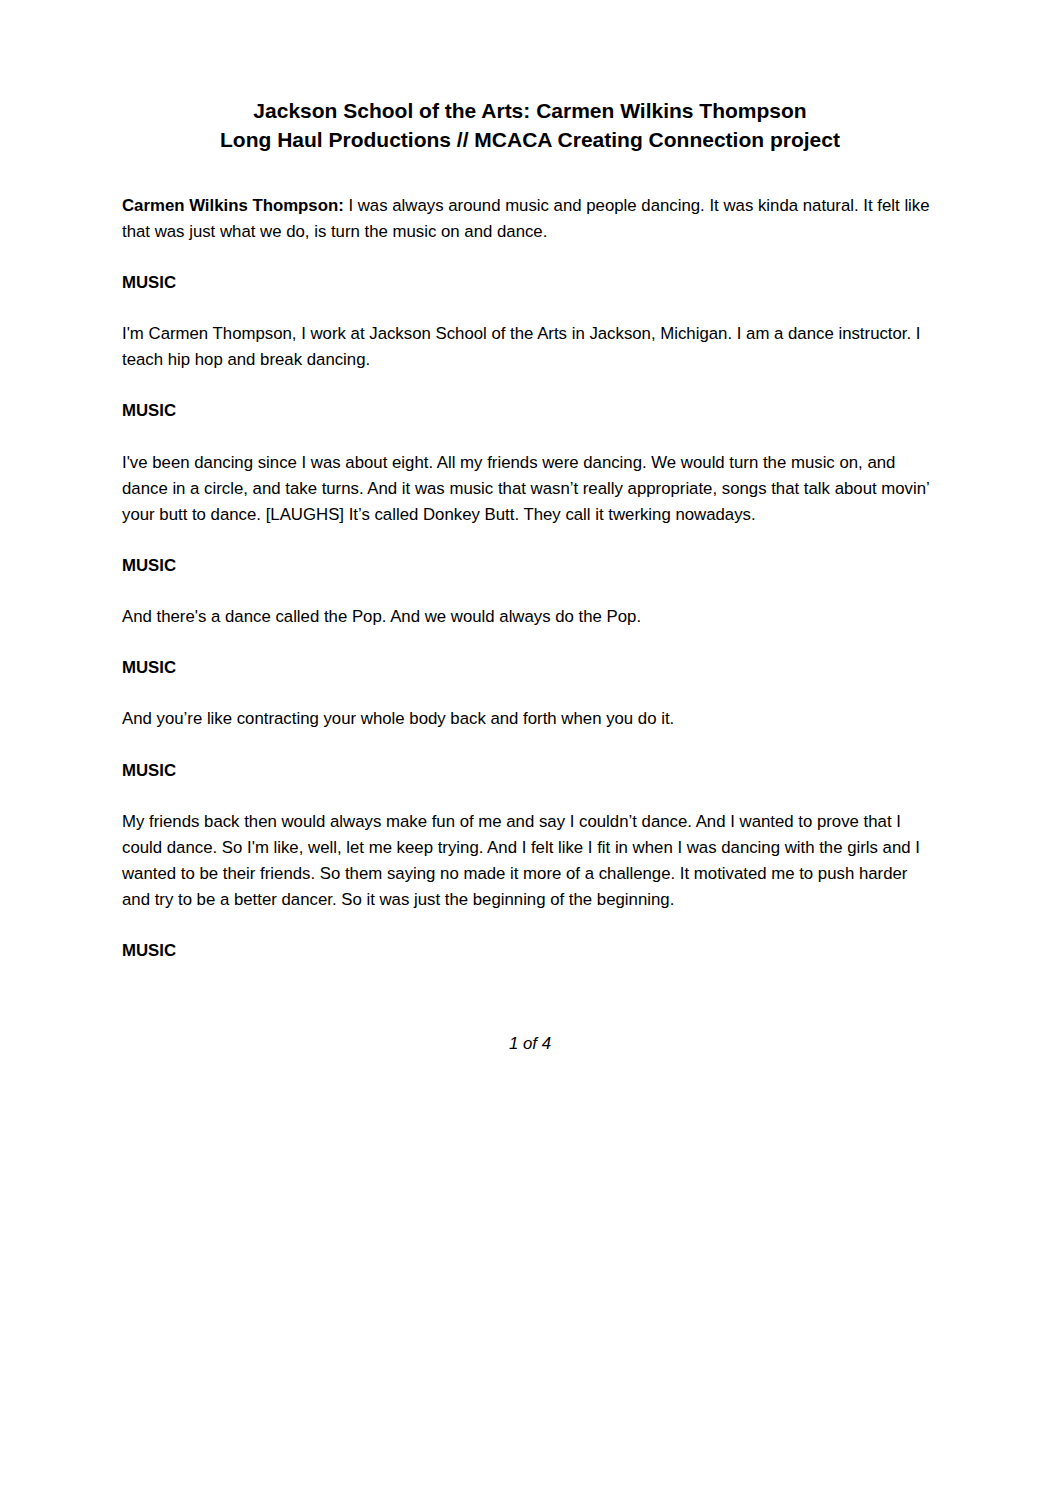Jackson School of the Arts: Carmen Wilkins Thompson
Long Haul Productions // MCACA Creating Connection project
Carmen Wilkins Thompson: I was always around music and people dancing. It was kinda natural. It felt like that was just what we do, is turn the music on and dance.
MUSIC
I'm Carmen Thompson, I work at Jackson School of the Arts in Jackson, Michigan. I am a dance instructor. I teach hip hop and break dancing.
MUSIC
I've been dancing since I was about eight. All my friends were dancing. We would turn the music on, and dance in a circle, and take turns. And it was music that wasn’t really appropriate, songs that talk about movin’ your butt to dance. [LAUGHS] It’s called Donkey Butt. They call it twerking nowadays.
MUSIC
And there's a dance called the Pop. And we would always do the Pop.
MUSIC
And you’re like contracting your whole body back and forth when you do it.
MUSIC
My friends back then would always make fun of me and say I couldn’t dance. And I wanted to prove that I could dance. So I'm like, well, let me keep trying. And I felt like I fit in when I was dancing with the girls and I wanted to be their friends. So them saying no made it more of a challenge. It motivated me to push harder and try to be a better dancer. So it was just the beginning of the beginning.
MUSIC
1 of 4